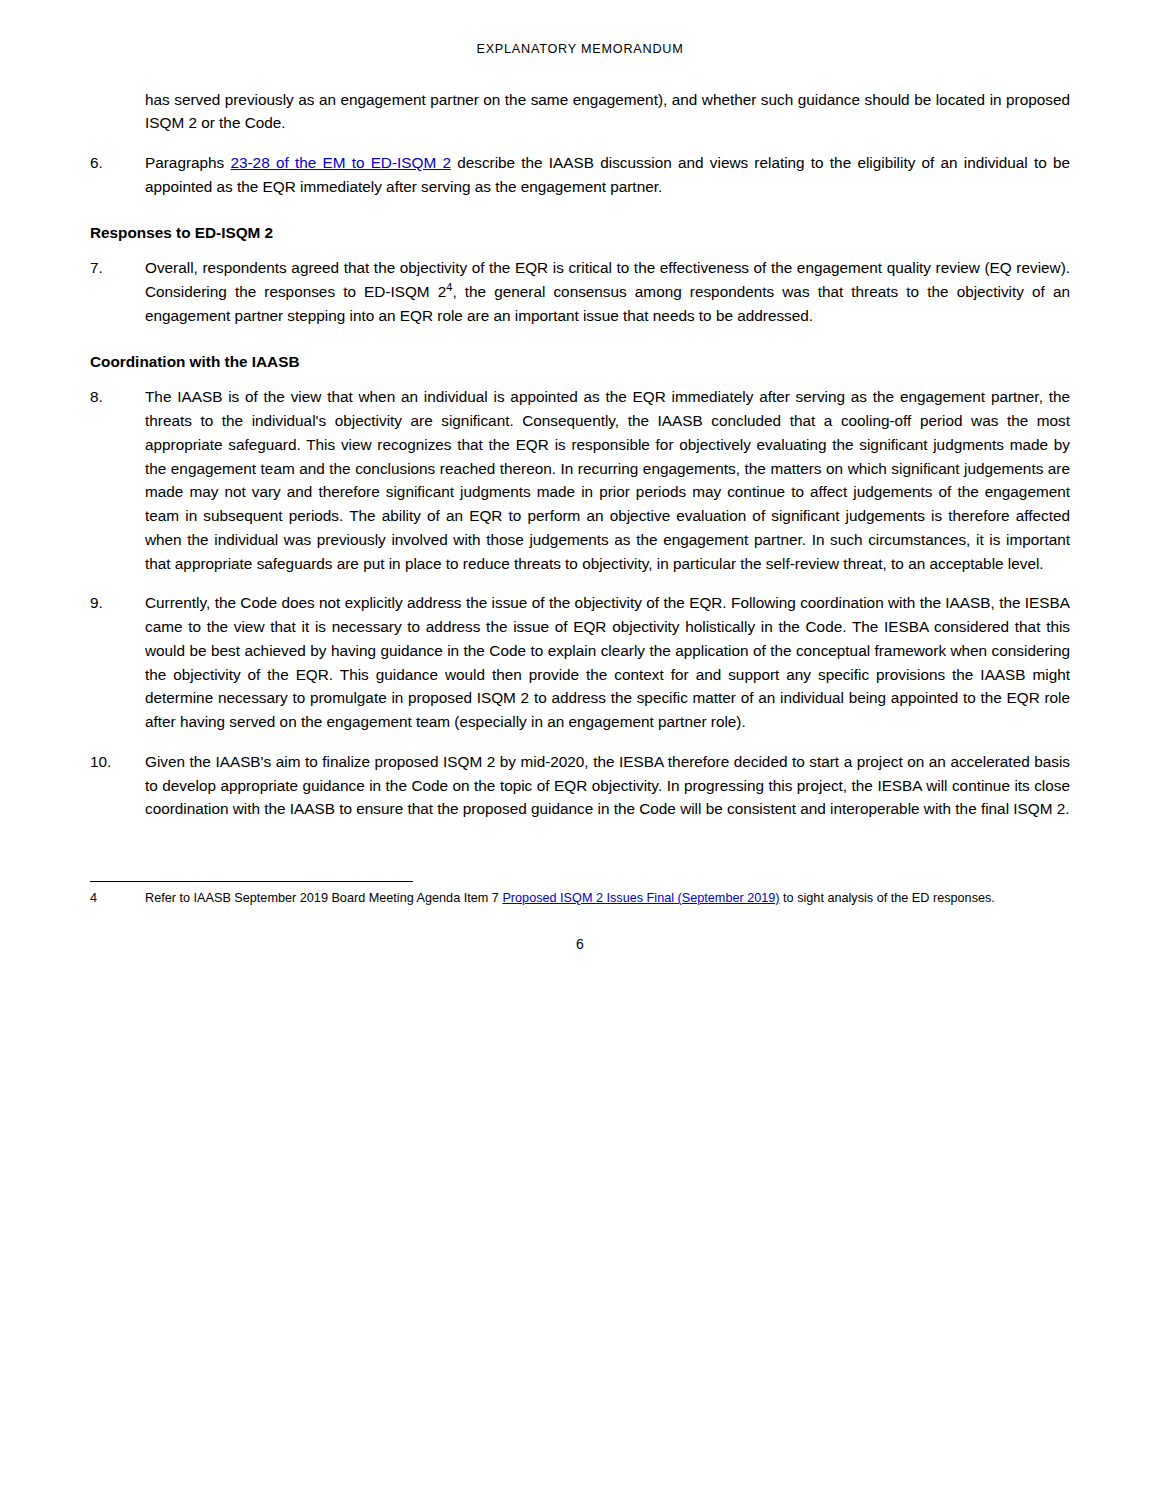EXPLANATORY MEMORANDUM
has served previously as an engagement partner on the same engagement), and whether such guidance should be located in proposed ISQM 2 or the Code.
6. Paragraphs 23-28 of the EM to ED-ISQM 2 describe the IAASB discussion and views relating to the eligibility of an individual to be appointed as the EQR immediately after serving as the engagement partner.
Responses to ED-ISQM 2
7. Overall, respondents agreed that the objectivity of the EQR is critical to the effectiveness of the engagement quality review (EQ review). Considering the responses to ED-ISQM 24, the general consensus among respondents was that threats to the objectivity of an engagement partner stepping into an EQR role are an important issue that needs to be addressed.
Coordination with the IAASB
8. The IAASB is of the view that when an individual is appointed as the EQR immediately after serving as the engagement partner, the threats to the individual's objectivity are significant. Consequently, the IAASB concluded that a cooling-off period was the most appropriate safeguard. This view recognizes that the EQR is responsible for objectively evaluating the significant judgments made by the engagement team and the conclusions reached thereon. In recurring engagements, the matters on which significant judgements are made may not vary and therefore significant judgments made in prior periods may continue to affect judgements of the engagement team in subsequent periods. The ability of an EQR to perform an objective evaluation of significant judgements is therefore affected when the individual was previously involved with those judgements as the engagement partner. In such circumstances, it is important that appropriate safeguards are put in place to reduce threats to objectivity, in particular the self-review threat, to an acceptable level.
9. Currently, the Code does not explicitly address the issue of the objectivity of the EQR. Following coordination with the IAASB, the IESBA came to the view that it is necessary to address the issue of EQR objectivity holistically in the Code. The IESBA considered that this would be best achieved by having guidance in the Code to explain clearly the application of the conceptual framework when considering the objectivity of the EQR. This guidance would then provide the context for and support any specific provisions the IAASB might determine necessary to promulgate in proposed ISQM 2 to address the specific matter of an individual being appointed to the EQR role after having served on the engagement team (especially in an engagement partner role).
10. Given the IAASB's aim to finalize proposed ISQM 2 by mid-2020, the IESBA therefore decided to start a project on an accelerated basis to develop appropriate guidance in the Code on the topic of EQR objectivity. In progressing this project, the IESBA will continue its close coordination with the IAASB to ensure that the proposed guidance in the Code will be consistent and interoperable with the final ISQM 2.
4 Refer to IAASB September 2019 Board Meeting Agenda Item 7 Proposed ISQM 2 Issues Final (September 2019) to sight analysis of the ED responses.
6